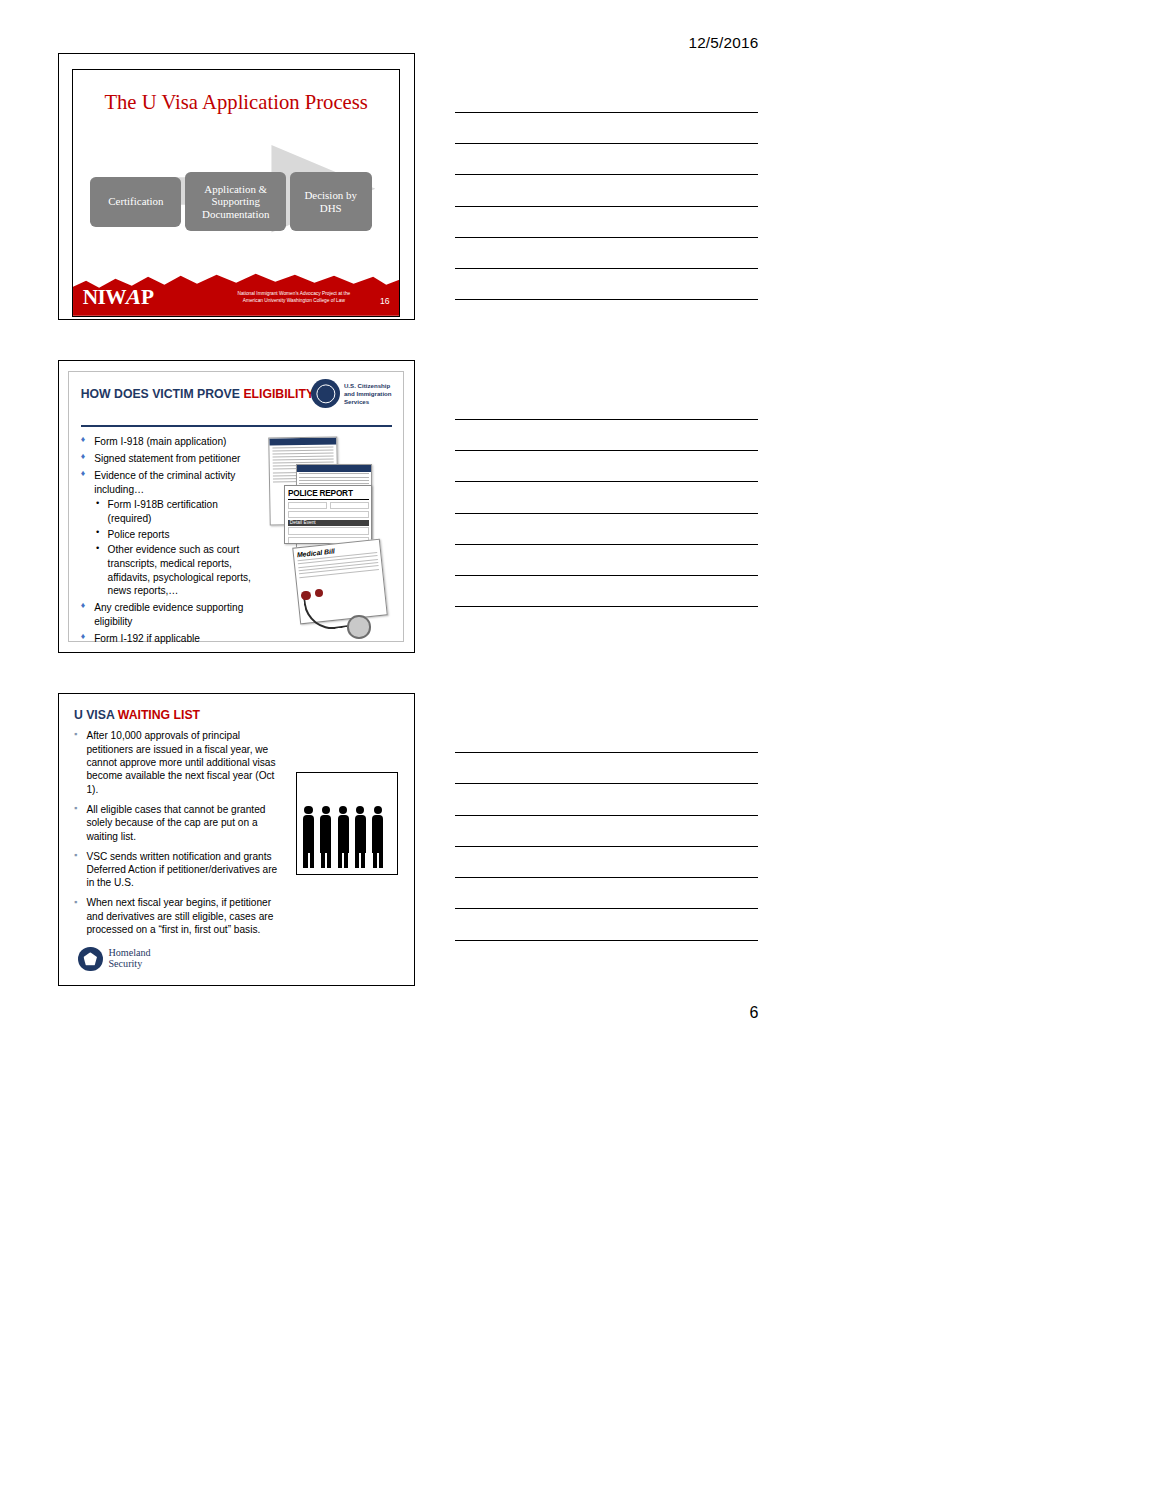12/5/2016
The U Visa Application Process
Certification
Application &
Supporting
Documentation
Decision by
DHS
NIWAP
National Immigrant Women's Advocacy Project at the
American University Washington College of Law
16
HOW DOES VICTIM PROVE ELIGIBILITY?
U.S. Citizenship
and Immigration
Services
Form I-918 (main application)
Signed statement from petitioner
Evidence of the criminal activity including…
Form I-918B certification (required)
Police reports
Other evidence such as court transcripts, medical reports, affidavits, psychological reports, news reports,…
Any credible evidence supporting eligibility
Form I-192 if applicable
POLICE REPORT
Detail Event
Medical Bill
U VISA WAITING LIST
After 10,000 approvals of principal petitioners are issued in a fiscal year, we cannot approve more until additional visas become available the next fiscal year (Oct 1).
All eligible cases that cannot be granted solely because of the cap are put on a waiting list.
VSC sends written notification and grants Deferred Action if petitioner/derivatives are in the U.S.
When next fiscal year begins, if petitioner and derivatives are still eligible, cases are processed on a “first in, first out” basis.
Homeland
Security
6